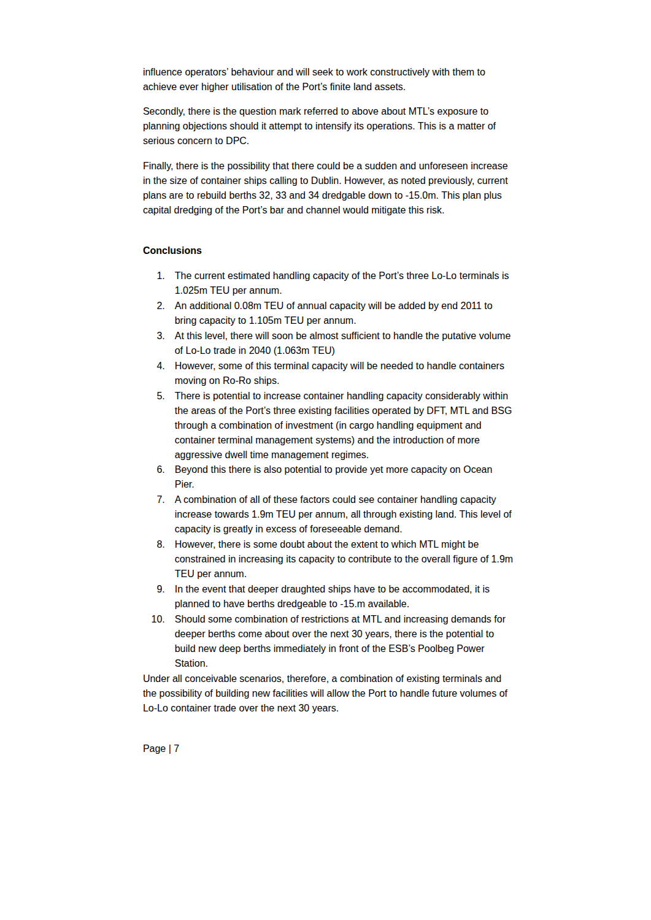influence operators’ behaviour and will seek to work constructively with them to achieve ever higher utilisation of the Port’s finite land assets.
Secondly, there is the question mark referred to above about MTL’s exposure to planning objections should it attempt to intensify its operations. This is a matter of serious concern to DPC.
Finally, there is the possibility that there could be a sudden and unforeseen increase in the size of container ships calling to Dublin. However, as noted previously, current plans are to rebuild berths 32, 33 and 34 dredgable down to -15.0m. This plan plus capital dredging of the Port’s bar and channel would mitigate this risk.
Conclusions
The current estimated handling capacity of the Port’s three Lo-Lo terminals is 1.025m TEU per annum.
An additional 0.08m TEU of annual capacity will be added by end 2011 to bring capacity to 1.105m TEU per annum.
At this level, there will soon be almost sufficient to handle the putative volume of Lo-Lo trade in 2040 (1.063m TEU)
However, some of this terminal capacity will be needed to handle containers moving on Ro-Ro ships.
There is potential to increase container handling capacity considerably within the areas of the Port’s three existing facilities operated by DFT, MTL and BSG through a combination of investment (in cargo handling equipment and container terminal management systems) and the introduction of more aggressive dwell time management regimes.
Beyond this there is also potential to provide yet more capacity on Ocean Pier.
A combination of all of these factors could see container handling capacity increase towards 1.9m TEU per annum, all through existing land. This level of capacity is greatly in excess of foreseeable demand.
However, there is some doubt about the extent to which MTL might be constrained in increasing its capacity to contribute to the overall figure of 1.9m TEU per annum.
In the event that deeper draughted ships have to be accommodated, it is planned to have berths dredgeable to -15.m available.
Should some combination of restrictions at MTL and increasing demands for deeper berths come about over the next 30 years, there is the potential to build new deep berths immediately in front of the ESB’s Poolbeg Power Station.
Under all conceivable scenarios, therefore, a combination of existing terminals and the possibility of building new facilities will allow the Port to handle future volumes of Lo-Lo container trade over the next 30 years.
Page | 7